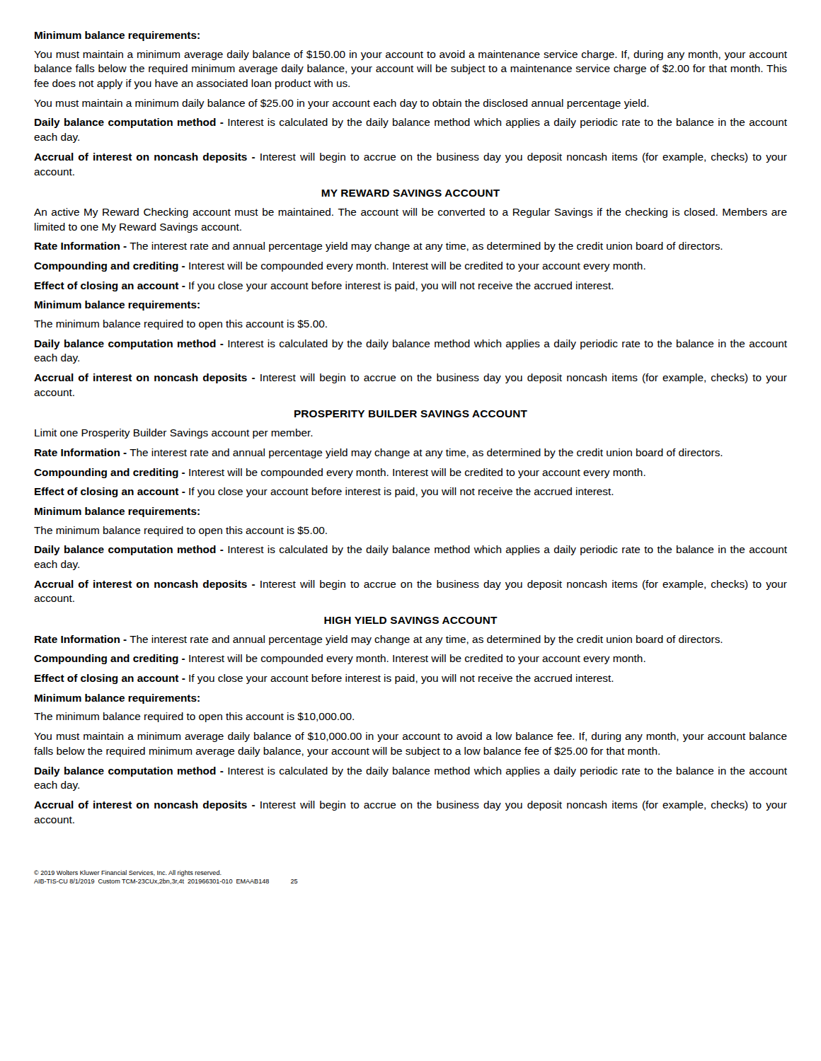Minimum balance requirements:
You must maintain a minimum average daily balance of $150.00 in your account to avoid a maintenance service charge. If, during any month, your account balance falls below the required minimum average daily balance, your account will be subject to a maintenance service charge of $2.00 for that month. This fee does not apply if you have an associated loan product with us.
You must maintain a minimum daily balance of $25.00 in your account each day to obtain the disclosed annual percentage yield.
Daily balance computation method - Interest is calculated by the daily balance method which applies a daily periodic rate to the balance in the account each day.
Accrual of interest on noncash deposits - Interest will begin to accrue on the business day you deposit noncash items (for example, checks) to your account.
MY REWARD SAVINGS ACCOUNT
An active My Reward Checking account must be maintained. The account will be converted to a Regular Savings if the checking is closed. Members are limited to one My Reward Savings account.
Rate Information - The interest rate and annual percentage yield may change at any time, as determined by the credit union board of directors.
Compounding and crediting - Interest will be compounded every month. Interest will be credited to your account every month.
Effect of closing an account - If you close your account before interest is paid, you will not receive the accrued interest.
Minimum balance requirements:
The minimum balance required to open this account is $5.00.
Daily balance computation method - Interest is calculated by the daily balance method which applies a daily periodic rate to the balance in the account each day.
Accrual of interest on noncash deposits - Interest will begin to accrue on the business day you deposit noncash items (for example, checks) to your account.
PROSPERITY BUILDER SAVINGS ACCOUNT
Limit one Prosperity Builder Savings account per member.
Rate Information - The interest rate and annual percentage yield may change at any time, as determined by the credit union board of directors.
Compounding and crediting - Interest will be compounded every month. Interest will be credited to your account every month.
Effect of closing an account - If you close your account before interest is paid, you will not receive the accrued interest.
Minimum balance requirements:
The minimum balance required to open this account is $5.00.
Daily balance computation method - Interest is calculated by the daily balance method which applies a daily periodic rate to the balance in the account each day.
Accrual of interest on noncash deposits - Interest will begin to accrue on the business day you deposit noncash items (for example, checks) to your account.
HIGH YIELD SAVINGS ACCOUNT
Rate Information - The interest rate and annual percentage yield may change at any time, as determined by the credit union board of directors.
Compounding and crediting - Interest will be compounded every month. Interest will be credited to your account every month.
Effect of closing an account - If you close your account before interest is paid, you will not receive the accrued interest.
Minimum balance requirements:
The minimum balance required to open this account is $10,000.00.
You must maintain a minimum average daily balance of $10,000.00 in your account to avoid a low balance fee. If, during any month, your account balance falls below the required minimum average daily balance, your account will be subject to a low balance fee of $25.00 for that month.
Daily balance computation method - Interest is calculated by the daily balance method which applies a daily periodic rate to the balance in the account each day.
Accrual of interest on noncash deposits - Interest will begin to accrue on the business day you deposit noncash items (for example, checks) to your account.
© 2019 Wolters Kluwer Financial Services, Inc. All rights reserved.
AIB-TIS-CU 8/1/2019 Custom TCM-23CUx,2bn,3r,4t 201966301-010 EMAAB148 25